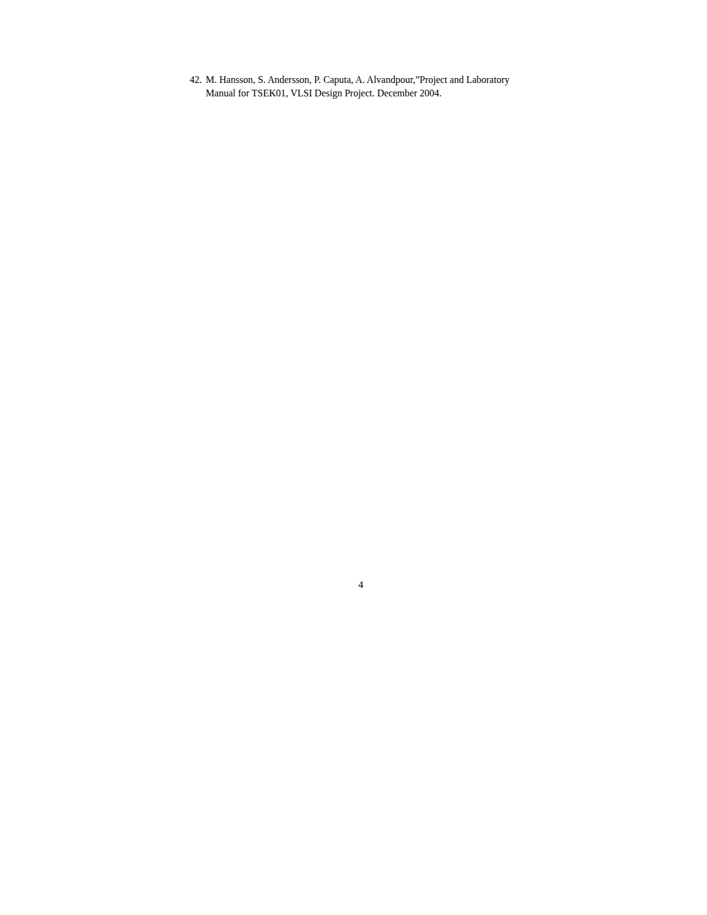M. Hansson, S. Andersson, P. Caputa, A. Alvandpour,”Project and Laboratory Manual for TSEK01, VLSI Design Project. December 2004.
4